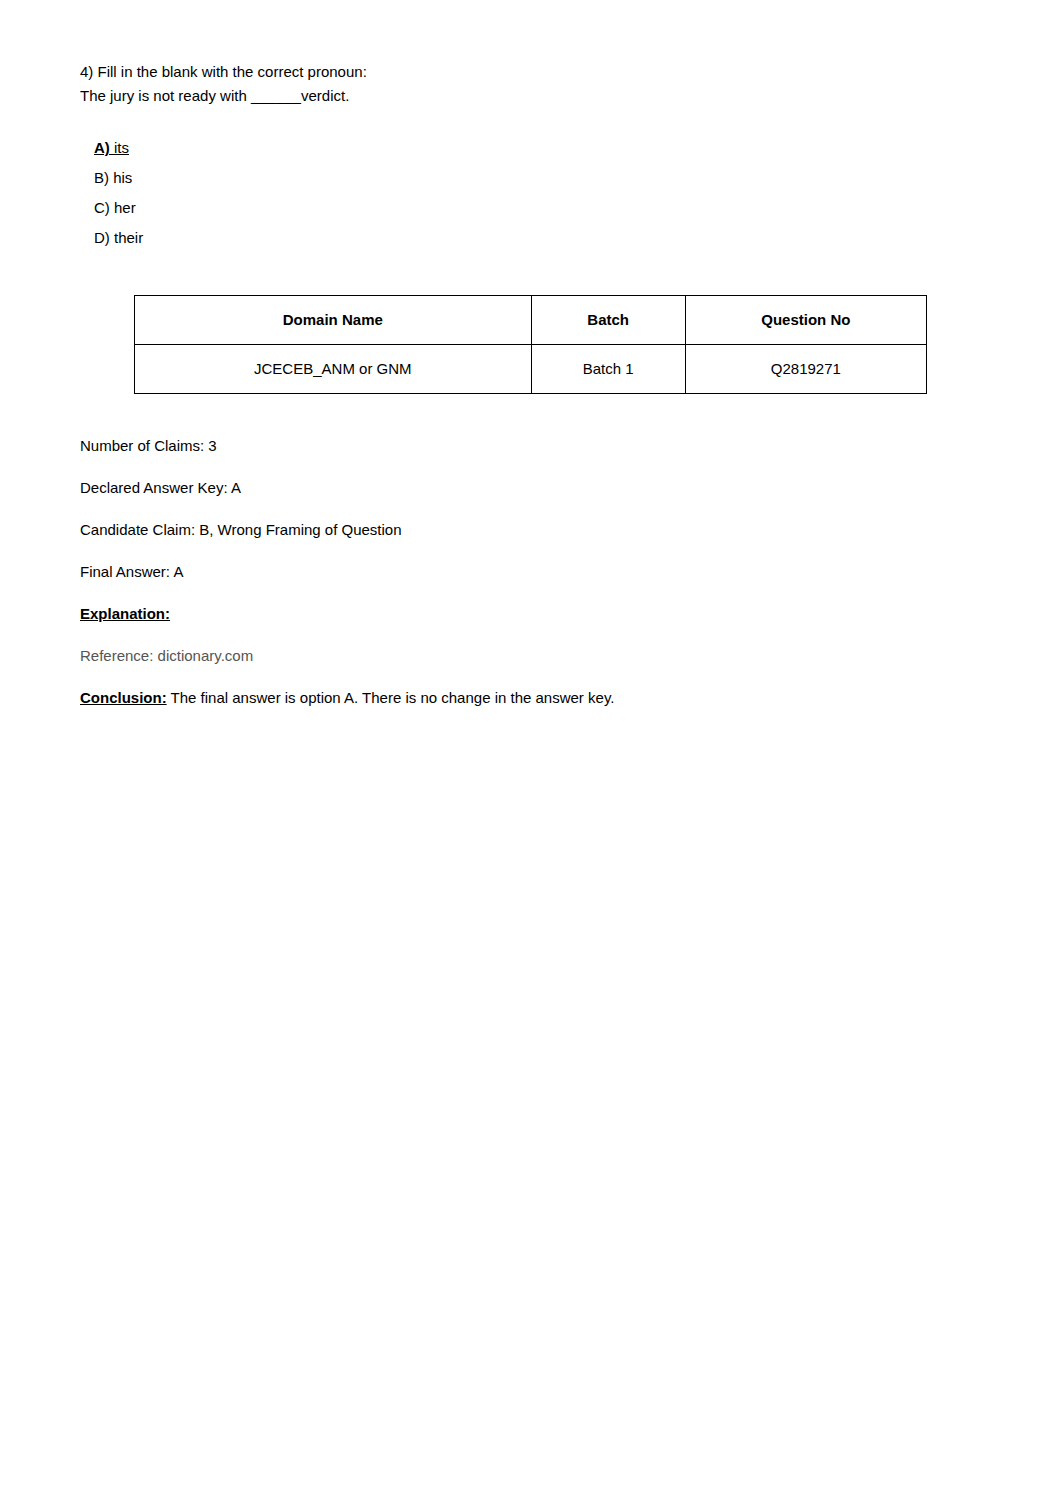4) Fill in the blank with the correct pronoun:
The jury is not ready with ______verdict.
A) its
B) his
C) her
D) their
| Domain Name | Batch | Question No |
| --- | --- | --- |
| JCECEB_ANM or GNM | Batch 1 | Q2819271 |
Number of Claims: 3
Declared Answer Key: A
Candidate Claim: B, Wrong Framing of Question
Final Answer: A
Explanation:
Reference: dictionary.com
Conclusion: The final answer is option A. There is no change in the answer key.